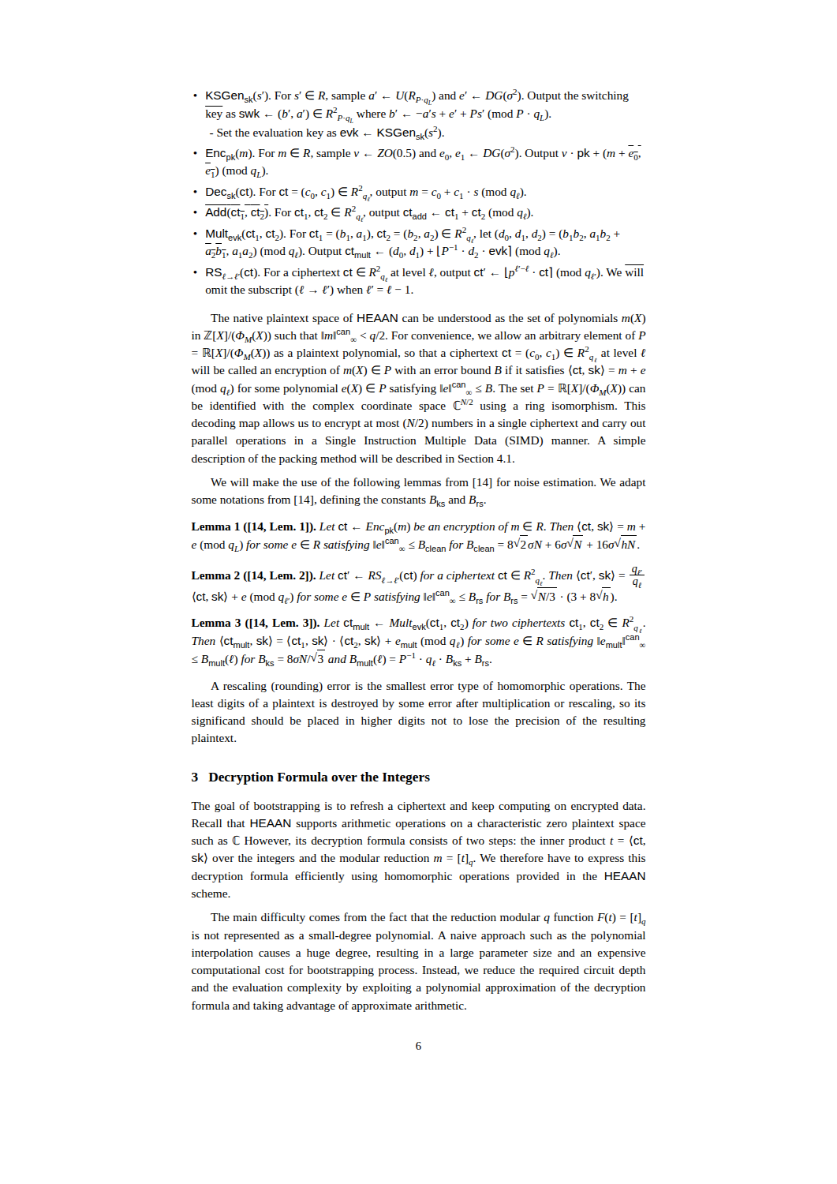KSGensk(s′). For s′ ∈ R, sample a′ ← U(RP·qL) and e′ ← DG(σ2). Output the switching key as swk ← (b′, a′) ∈ R2P·qL where b′ ← −a′s + e′ + Ps′ (mod P · qL). Set the evaluation key as evk ← KSGensk(s2).
Encpk(m). For m ∈ R, sample v ← ZO(0.5) and e0, e1 ← DG(σ2). Output v · pk + (m + e0, e1) (mod qL).
Decsk(ct). For ct = (c0, c1) ∈ R2qℓ, output m = c0 + c1 · s (mod qℓ).
Add(ct1, ct2). For ct1, ct2 ∈ R2qℓ, output ctadd ← ct1 + ct2 (mod qℓ).
Multevk(ct1, ct2). For ct1 = (b1, a1), ct2 = (b2, a2) ∈ R2qℓ, let (d0, d1, d2) = (b1b2, a1b2 + a2b1, a1a2) (mod qℓ). Output ctmult ← (d0, d1) + ⌊P−1 · d2 · evk⌉ (mod qℓ).
RSℓ→ℓ′(ct). For a ciphertext ct ∈ R2qℓ at level ℓ, output ct′ ← ⌊pℓ′−ℓ · ct⌉ (mod qℓ′). We will omit the subscript (ℓ → ℓ′) when ℓ′ = ℓ − 1.
The native plaintext space of HEAAN can be understood as the set of polynomials m(X) in ℤ[X]/(ΦM(X)) such that ‖m‖can∞ < q/2. For convenience, we allow an arbitrary element of P = ℝ[X]/(ΦM(X)) as a plaintext polynomial, so that a ciphertext ct = (c0, c1) ∈ R2qℓ at level ℓ will be called an encryption of m(X) ∈ P with an error bound B if it satisfies ⟨ct, sk⟩ = m + e (mod qℓ) for some polynomial e(X) ∈ P satisfying ‖e‖can∞ ≤ B. The set P = ℝ[X]/(ΦM(X)) can be identified with the complex coordinate space ℂN/2 using a ring isomorphism. This decoding map allows us to encrypt at most (N/2) numbers in a single ciphertext and carry out parallel operations in a Single Instruction Multiple Data (SIMD) manner. A simple description of the packing method will be described in Section 4.1.
We will make the use of the following lemmas from [14] for noise estimation. We adapt some notations from [14], defining the constants Bks and Brs.
Lemma 1 ([14, Lem. 1]). Let ct ← Encpk(m) be an encryption of m ∈ R. Then ⟨ct, sk⟩ = m + e (mod qL) for some e ∈ R satisfying ‖e‖can∞ ≤ Bclean for Bclean = 82 σN + 6σN + 16σhN.
Lemma 2 ([14, Lem. 2]). Let ct′ ← RSℓ→ℓ′(ct) for a ciphertext ct ∈ R2qℓ. Then ⟨ct′, sk⟩ = qℓ′qℓ⟨ct, sk⟩ + e (mod qℓ′) for some e ∈ P satisfying ‖e‖can∞ ≤ Brs for Brs = N/3 · (3 + 8h).
Lemma 3 ([14, Lem. 3]). Let ctmult ← Multevk(ct1, ct2) for two ciphertexts ct1, ct2 ∈ R2qℓ. Then ⟨ctmult, sk⟩ = ⟨ct1, sk⟩ · ⟨ct2, sk⟩ + emult (mod qℓ) for some e ∈ R satisfying ‖emult‖can∞ ≤ Bmult(ℓ) for Bks = 8σN/3 and Bmult(ℓ) = P−1 · qℓ · Bks + Brs.
A rescaling (rounding) error is the smallest error type of homomorphic operations. The least digits of a plaintext is destroyed by some error after multiplication or rescaling, so its significand should be placed in higher digits not to lose the precision of the resulting plaintext.
3 Decryption Formula over the Integers
The goal of bootstrapping is to refresh a ciphertext and keep computing on encrypted data. Recall that HEAAN supports arithmetic operations on a characteristic zero plaintext space such as ℂ However, its decryption formula consists of two steps: the inner product t = ⟨ct, sk⟩ over the integers and the modular reduction m = [t]q. We therefore have to express this decryption formula efficiently using homomorphic operations provided in the HEAAN scheme.
The main difficulty comes from the fact that the reduction modular q function F(t) = [t]q is not represented as a small-degree polynomial. A naive approach such as the polynomial interpolation causes a huge degree, resulting in a large parameter size and an expensive computational cost for bootstrapping process. Instead, we reduce the required circuit depth and the evaluation complexity by exploiting a polynomial approximation of the decryption formula and taking advantage of approximate arithmetic.
6